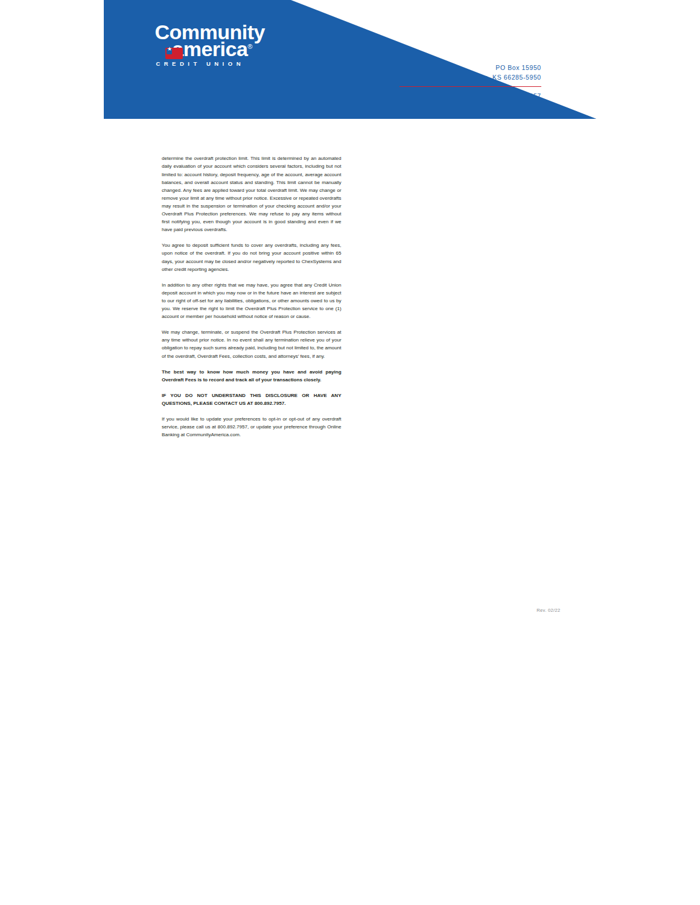Community
america®
CREDIT UNION
PO Box 15950
Lenexa, KS 66285-5950
913.905.7000|800.892.7957
CommunityAmerica.com
determine the overdraft protection limit. This limit is determined by an automated daily evaluation of your account which considers several factors, including but not limited to: account history, deposit frequency, age of the account, average account balances, and overall account status and standing. This limit cannot be manually changed. Any fees are applied toward your total overdraft limit. We may change or remove your limit at any time without prior notice. Excessive or repeated overdrafts may result in the suspension or termination of your checking account and/or your Overdraft Plus Protection preferences. We may refuse to pay any items without first notifying you, even though your account is in good standing and even if we have paid previous overdrafts.
You agree to deposit sufficient funds to cover any overdrafts, including any fees, upon notice of the overdraft. If you do not bring your account positive within 65 days, your account may be closed and/or negatively reported to ChexSystems and other credit reporting agencies.
In addition to any other rights that we may have, you agree that any Credit Union deposit account in which you may now or in the future have an interest are subject to our right of off-set for any liabilities, obligations, or other amounts owed to us by you. We reserve the right to limit the Overdraft Plus Protection service to one (1) account or member per household without notice of reason or cause.
We may change, terminate, or suspend the Overdraft Plus Protection services at any time without prior notice. In no event shall any termination relieve you of your obligation to repay such sums already paid, including but not limited to, the amount of the overdraft, Overdraft Fees, collection costs, and attorneys’ fees, if any.
The best way to know how much money you have and avoid paying Overdraft Fees is to record and track all of your transactions closely.
IF YOU DO NOT UNDERSTAND THIS DISCLOSURE OR HAVE ANY QUESTIONS, PLEASE CONTACT US AT 800.892.7957.
If you would like to update your preferences to opt-in or opt-out of any overdraft service, please call us at 800.892.7957, or update your preference through Online Banking at CommunityAmerica.com.
Rev. 02/22